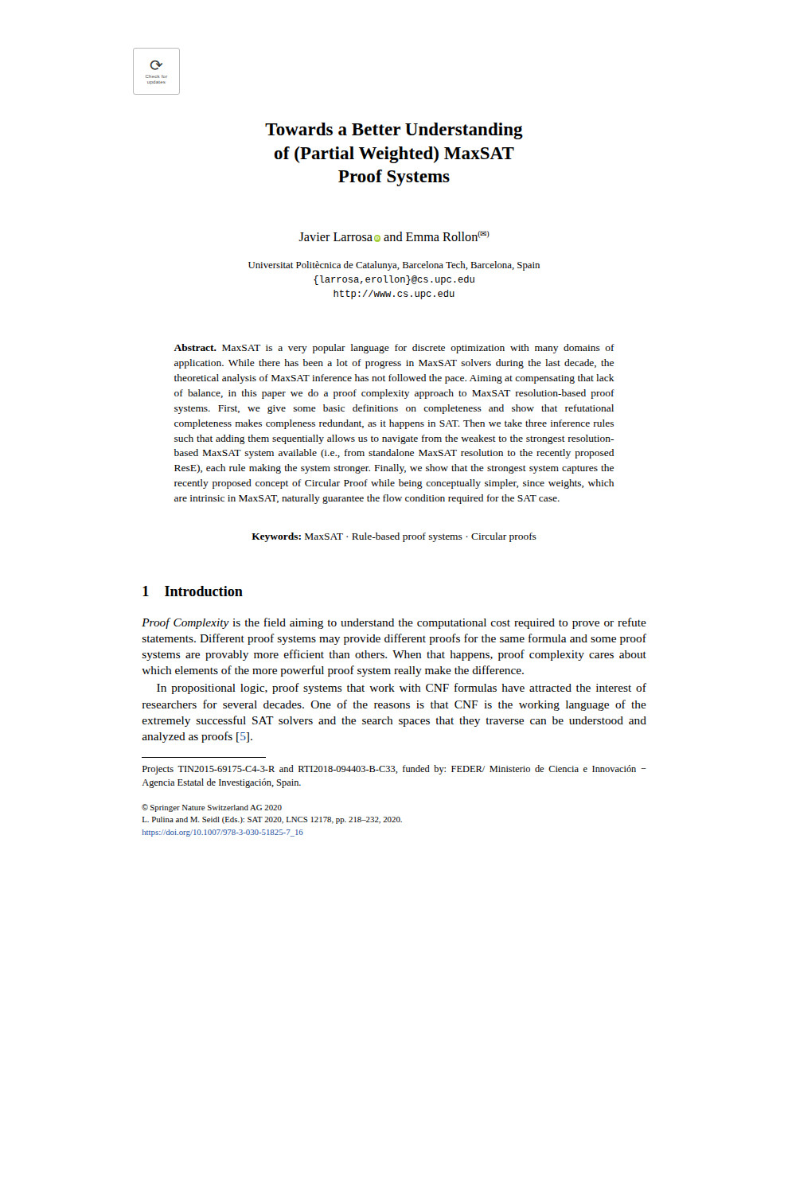⟳
Check for
updates
Towards a Better Understanding
of (Partial Weighted) MaxSAT
Proof Systems
Javier Larrosa and Emma Rollon(✉)
Universitat Politècnica de Catalunya, Barcelona Tech, Barcelona, Spain
{larrosa,erollon}@cs.upc.edu
http://www.cs.upc.edu
Abstract. MaxSAT is a very popular language for discrete optimization with many domains of application. While there has been a lot of progress in MaxSAT solvers during the last decade, the theoretical analysis of MaxSAT inference has not followed the pace. Aiming at compensating that lack of balance, in this paper we do a proof complexity approach to MaxSAT resolution-based proof systems. First, we give some basic definitions on completeness and show that refutational completeness makes compleness redundant, as it happens in SAT. Then we take three inference rules such that adding them sequentially allows us to navigate from the weakest to the strongest resolution-based MaxSAT system available (i.e., from standalone MaxSAT resolution to the recently proposed ResE), each rule making the system stronger. Finally, we show that the strongest system captures the recently proposed concept of Circular Proof while being conceptually simpler, since weights, which are intrinsic in MaxSAT, naturally guarantee the flow condition required for the SAT case.
Keywords: MaxSAT · Rule-based proof systems · Circular proofs
1 Introduction
Proof Complexity is the field aiming to understand the computational cost required to prove or refute statements. Different proof systems may provide different proofs for the same formula and some proof systems are provably more efficient than others. When that happens, proof complexity cares about which elements of the more powerful proof system really make the difference.
In propositional logic, proof systems that work with CNF formulas have attracted the interest of researchers for several decades. One of the reasons is that CNF is the working language of the extremely successful SAT solvers and the search spaces that they traverse can be understood and analyzed as proofs [5].
Projects TIN2015-69175-C4-3-R and RTI2018-094403-B-C33, funded by: FEDER/ Ministerio de Ciencia e Innovación − Agencia Estatal de Investigación, Spain.
© Springer Nature Switzerland AG 2020
L. Pulina and M. Seidl (Eds.): SAT 2020, LNCS 12178, pp. 218–232, 2020.
https://doi.org/10.1007/978-3-030-51825-7_16